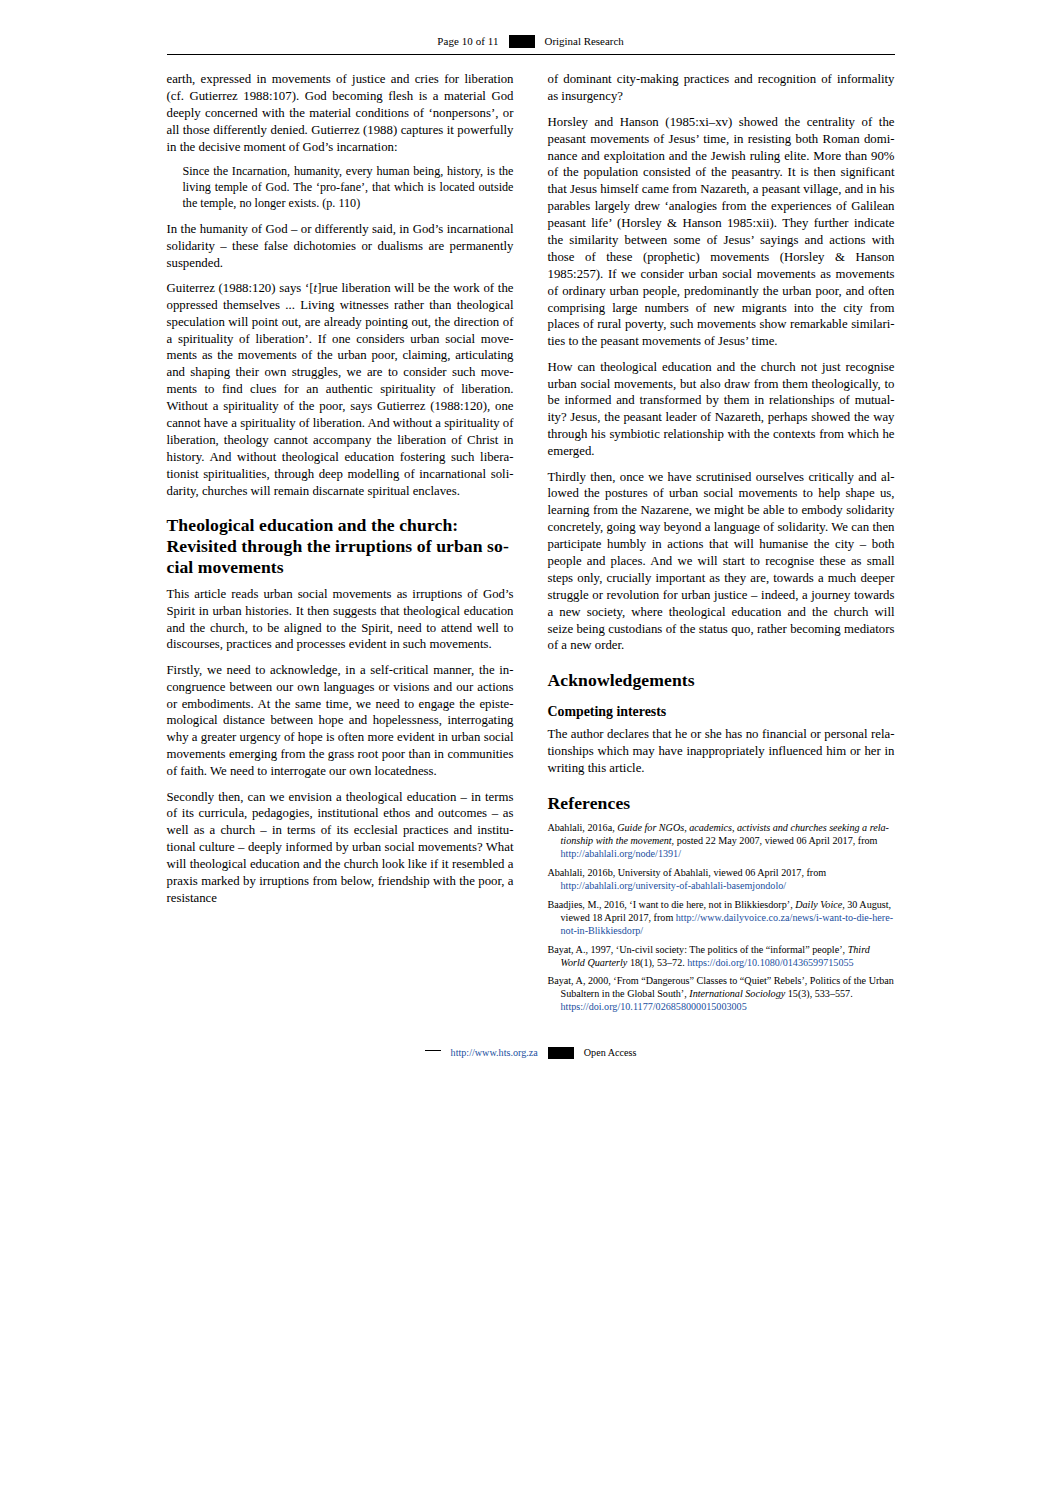Page 10 of 11 Original Research
earth, expressed in movements of justice and cries for liberation (cf. Gutierrez 1988:107). God becoming flesh is a material God deeply concerned with the material conditions of ‘nonpersons’, or all those differently denied. Gutierrez (1988) captures it powerfully in the decisive moment of God’s incarnation:
Since the Incarnation, humanity, every human being, history, is the living temple of God. The ‘pro-fane’, that which is located outside the temple, no longer exists. (p. 110)
In the humanity of God – or differently said, in God’s incarnational solidarity – these false dichotomies or dualisms are permanently suspended.
Guiterrez (1988:120) says ‘[t]rue liberation will be the work of the oppressed themselves ... Living witnesses rather than theological speculation will point out, are already pointing out, the direction of a spirituality of liberation’. If one considers urban social movements as the movements of the urban poor, claiming, articulating and shaping their own struggles, we are to consider such movements to find clues for an authentic spirituality of liberation. Without a spirituality of the poor, says Gutierrez (1988:120), one cannot have a spirituality of liberation. And without a spirituality of liberation, theology cannot accompany the liberation of Christ in history. And without theological education fostering such liberationist spiritualities, through deep modelling of incarnational solidarity, churches will remain discarnate spiritual enclaves.
Theological education and the church: Revisited through the irruptions of urban social movements
This article reads urban social movements as irruptions of God’s Spirit in urban histories. It then suggests that theological education and the church, to be aligned to the Spirit, need to attend well to discourses, practices and processes evident in such movements.
Firstly, we need to acknowledge, in a self-critical manner, the incongruence between our own languages or visions and our actions or embodiments. At the same time, we need to engage the epistemological distance between hope and hopelessness, interrogating why a greater urgency of hope is often more evident in urban social movements emerging from the grass root poor than in communities of faith. We need to interrogate our own locatedness.
Secondly then, can we envision a theological education – in terms of its curricula, pedagogies, institutional ethos and outcomes – as well as a church – in terms of its ecclesial practices and institutional culture – deeply informed by urban social movements? What will theological education and the church look like if it resembled a praxis marked by irruptions from below, friendship with the poor, a resistance
of dominant city-making practices and recognition of informality as insurgency?
Horsley and Hanson (1985:xi–xv) showed the centrality of the peasant movements of Jesus’ time, in resisting both Roman dominance and exploitation and the Jewish ruling elite. More than 90% of the population consisted of the peasantry. It is then significant that Jesus himself came from Nazareth, a peasant village, and in his parables largely drew ‘analogies from the experiences of Galilean peasant life’ (Horsley & Hanson 1985:xii). They further indicate the similarity between some of Jesus’ sayings and actions with those of these (prophetic) movements (Horsley & Hanson 1985:257). If we consider urban social movements as movements of ordinary urban people, predominantly the urban poor, and often comprising large numbers of new migrants into the city from places of rural poverty, such movements show remarkable similarities to the peasant movements of Jesus’ time.
How can theological education and the church not just recognise urban social movements, but also draw from them theologically, to be informed and transformed by them in relationships of mutuality? Jesus, the peasant leader of Nazareth, perhaps showed the way through his symbiotic relationship with the contexts from which he emerged.
Thirdly then, once we have scrutinised ourselves critically and allowed the postures of urban social movements to help shape us, learning from the Nazarene, we might be able to embody solidarity concretely, going way beyond a language of solidarity. We can then participate humbly in actions that will humanise the city – both people and places. And we will start to recognise these as small steps only, crucially important as they are, towards a much deeper struggle or revolution for urban justice – indeed, a journey towards a new society, where theological education and the church will seize being custodians of the status quo, rather becoming mediators of a new order.
Acknowledgements
Competing interests
The author declares that he or she has no financial or personal relationships which may have inappropriately influenced him or her in writing this article.
References
Abahlali, 2016a, Guide for NGOs, academics, activists and churches seeking a relationship with the movement, posted 22 May 2007, viewed 06 April 2017, from http://abahlali.org/node/1391/
Abahlali, 2016b, University of Abahlali, viewed 06 April 2017, from http://abahlali.org/university-of-abahlali-basemjondolo/
Baadjies, M., 2016, ‘I want to die here, not in Blikkiesdorp’, Daily Voice, 30 August, viewed 18 April 2017, from http://www.dailyvoice.co.za/news/i-want-to-die-here-not-in-Blikkiesdorp/
Bayat, A., 1997, ‘Un-civil society: The politics of the “informal” people’, Third World Quarterly 18(1), 53–72. https://doi.org/10.1080/01436599715055
Bayat, A, 2000, ‘From “Dangerous” Classes to “Quiet” Rebels’, Politics of the Urban Subaltern in the Global South’, International Sociology 15(3), 533–557. https://doi.org/10.1177/026858000015003005
http://www.hts.org.za Open Access